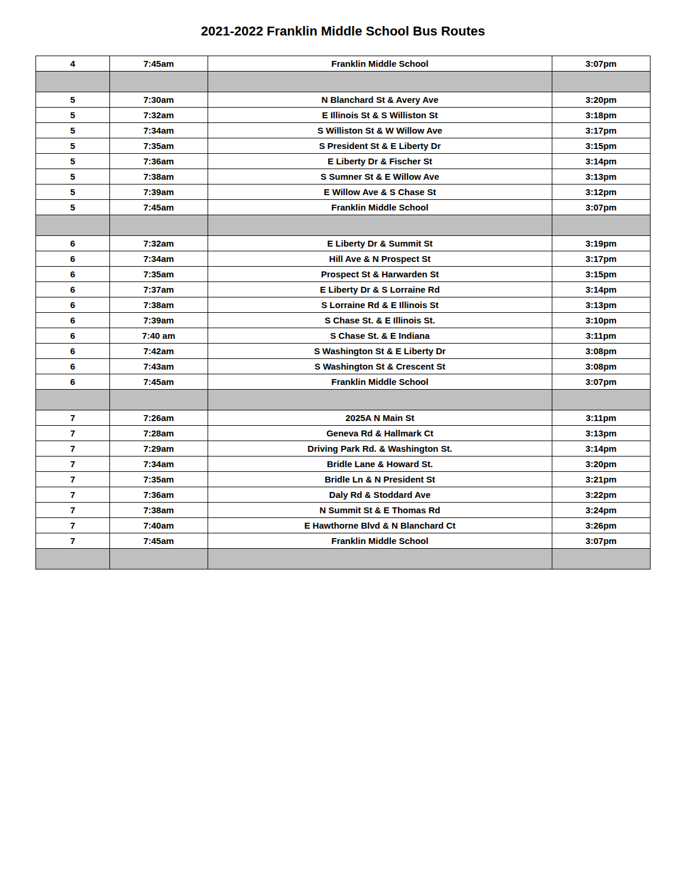2021-2022 Franklin Middle School Bus Routes
| 4 | 7:45am | Franklin Middle School | 3:07pm |
| 5 | 7:30am | N Blanchard St & Avery Ave | 3:20pm |
| 5 | 7:32am | E Illinois St & S Williston St | 3:18pm |
| 5 | 7:34am | S Williston St & W Willow Ave | 3:17pm |
| 5 | 7:35am | S President St & E Liberty Dr | 3:15pm |
| 5 | 7:36am | E Liberty Dr & Fischer St | 3:14pm |
| 5 | 7:38am | S Sumner St & E Willow Ave | 3:13pm |
| 5 | 7:39am | E Willow Ave & S Chase St | 3:12pm |
| 5 | 7:45am | Franklin Middle School | 3:07pm |
| 6 | 7:32am | E Liberty Dr & Summit St | 3:19pm |
| 6 | 7:34am | Hill Ave & N Prospect St | 3:17pm |
| 6 | 7:35am | Prospect St & Harwarden St | 3:15pm |
| 6 | 7:37am | E Liberty Dr & S Lorraine Rd | 3:14pm |
| 6 | 7:38am | S Lorraine Rd & E Illinois St | 3:13pm |
| 6 | 7:39am | S Chase St. & E Illinois St. | 3:10pm |
| 6 | 7:40 am | S Chase St. & E Indiana | 3:11pm |
| 6 | 7:42am | S Washington St & E Liberty Dr | 3:08pm |
| 6 | 7:43am | S Washington St & Crescent St | 3:08pm |
| 6 | 7:45am | Franklin Middle School | 3:07pm |
| 7 | 7:26am | 2025A N Main St | 3:11pm |
| 7 | 7:28am | Geneva Rd & Hallmark Ct | 3:13pm |
| 7 | 7:29am | Driving Park Rd. & Washington St. | 3:14pm |
| 7 | 7:34am | Bridle Lane & Howard St. | 3:20pm |
| 7 | 7:35am | Bridle Ln & N President St | 3:21pm |
| 7 | 7:36am | Daly Rd & Stoddard Ave | 3:22pm |
| 7 | 7:38am | N Summit St & E Thomas Rd | 3:24pm |
| 7 | 7:40am | E Hawthorne Blvd & N Blanchard Ct | 3:26pm |
| 7 | 7:45am | Franklin Middle School | 3:07pm |